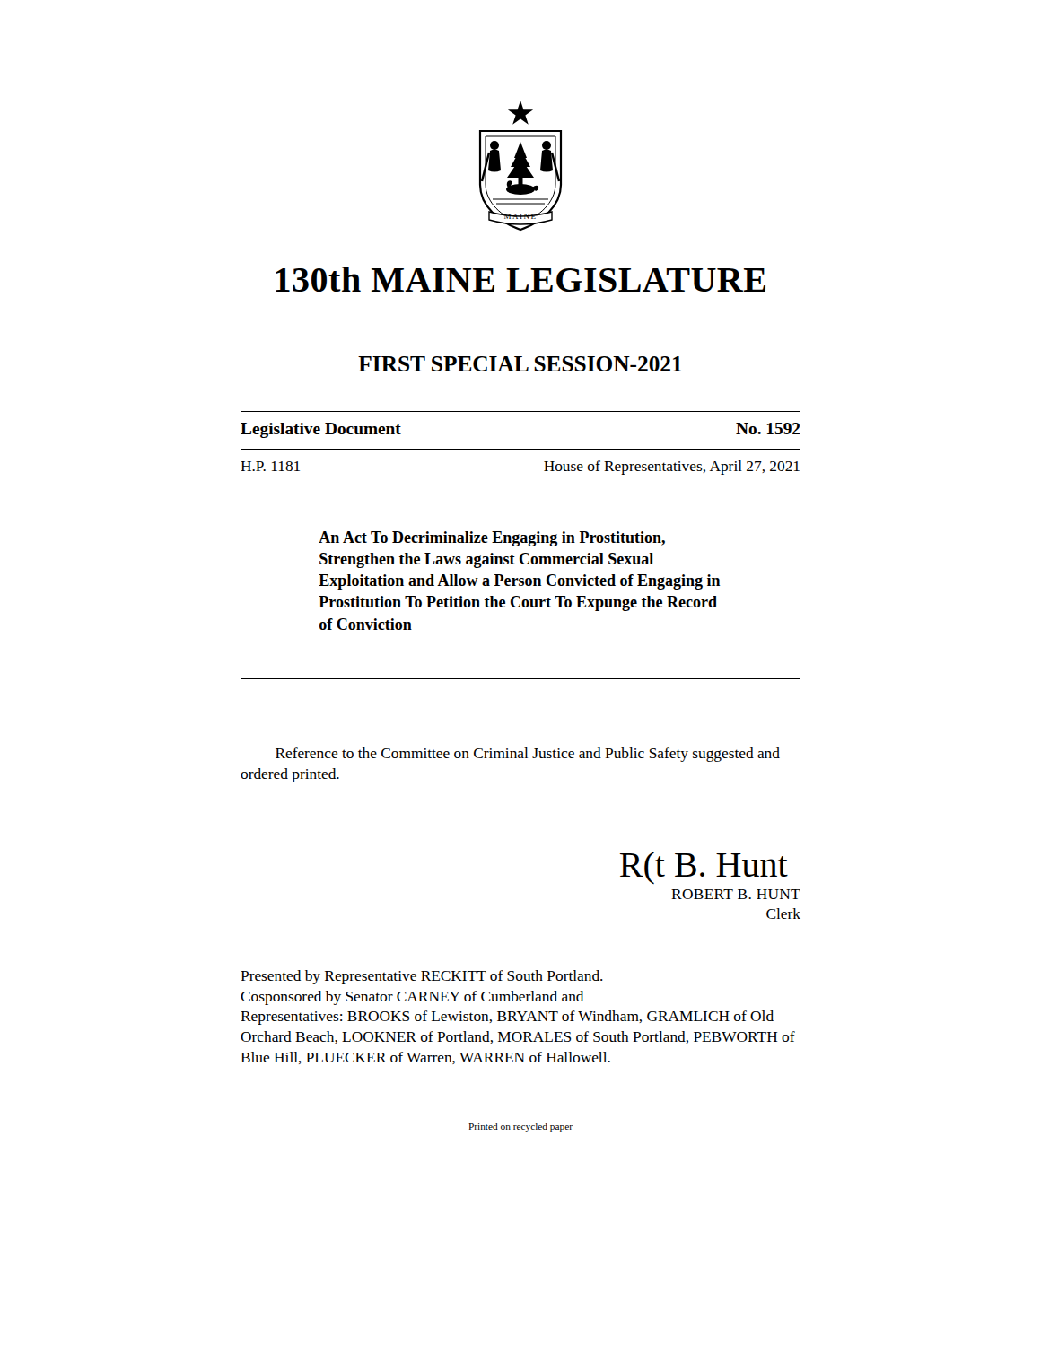MAINE
130th MAINE LEGISLATURE
FIRST SPECIAL SESSION-2021
Legislative Document No. 1592
H.P. 1181 House of Representatives, April 27, 2021
An Act To Decriminalize Engaging in Prostitution, Strengthen the Laws against Commercial Sexual Exploitation and Allow a Person Convicted of Engaging in Prostitution To Petition the Court To Expunge the Record of Conviction
Reference to the Committee on Criminal Justice and Public Safety suggested and ordered printed.
R(t B. Hunt
ROBERT B. HUNT
Clerk
Presented by Representative RECKITT of South Portland.
Cosponsored by Senator CARNEY of Cumberland and
Representatives: BROOKS of Lewiston, BRYANT of Windham, GRAMLICH of Old Orchard Beach, LOOKNER of Portland, MORALES of South Portland, PEBWORTH of Blue Hill, PLUECKER of Warren, WARREN of Hallowell.
Printed on recycled paper